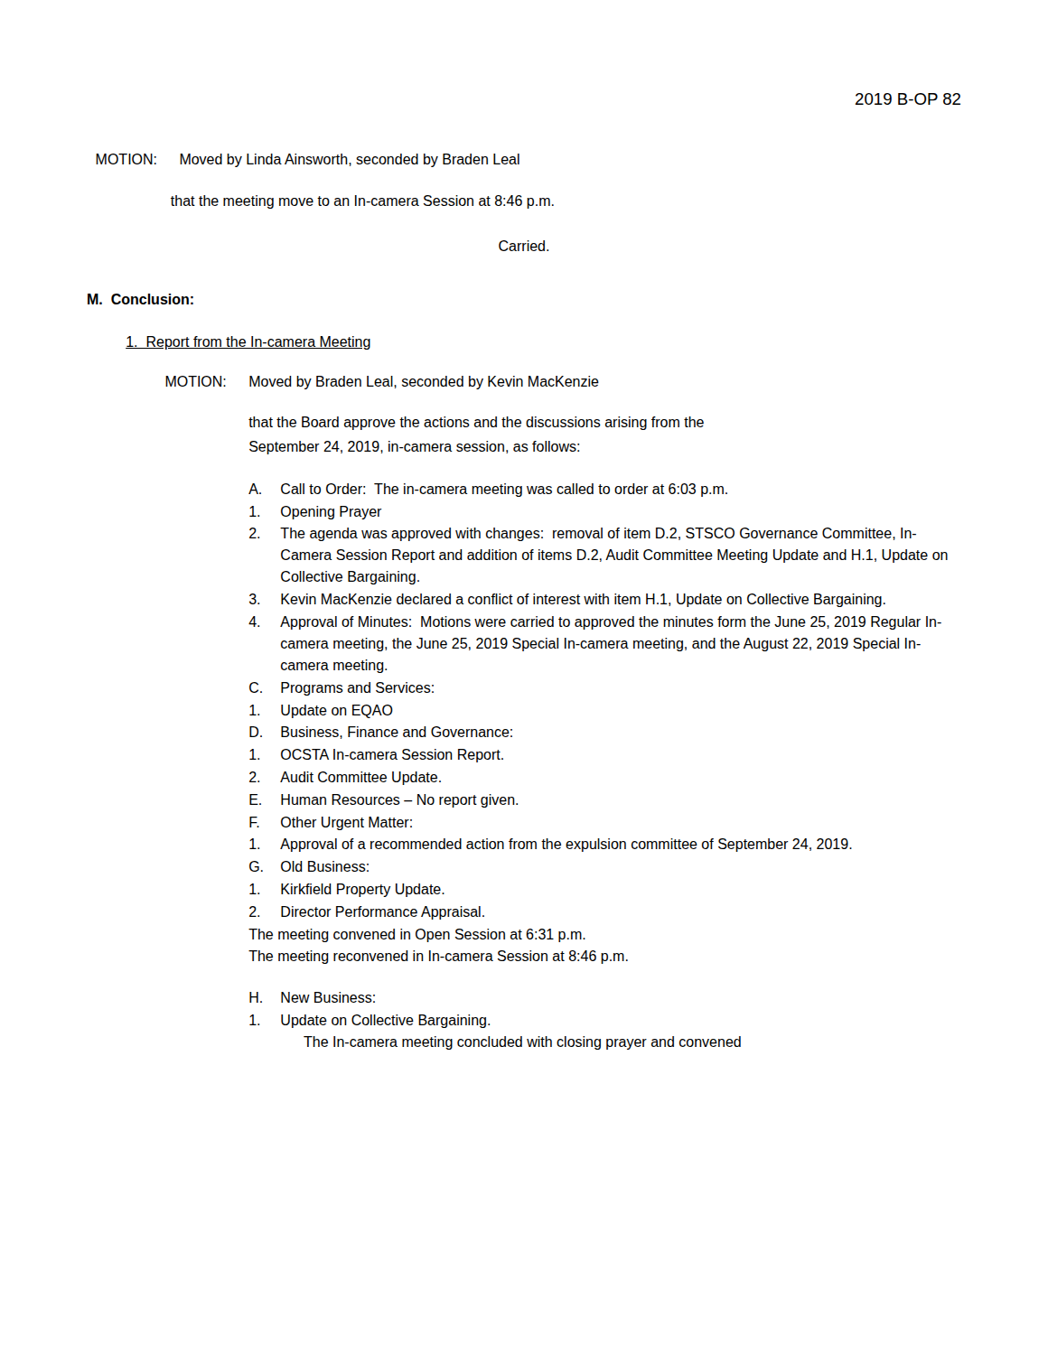2019 B-OP 82
MOTION: Moved by Linda Ainsworth, seconded by Braden Leal
that the meeting move to an In-camera Session at 8:46 p.m.
Carried.
M. Conclusion:
1. Report from the In-camera Meeting
MOTION: Moved by Braden Leal, seconded by Kevin MacKenzie
that the Board approve the actions and the discussions arising from the
September 24, 2019, in-camera session, as follows:
A. Call to Order: The in-camera meeting was called to order at 6:03 p.m.
1. Opening Prayer
2. The agenda was approved with changes: removal of item D.2, STSCO Governance Committee, In-Camera Session Report and addition of items D.2, Audit Committee Meeting Update and H.1, Update on Collective Bargaining.
3. Kevin MacKenzie declared a conflict of interest with item H.1, Update on Collective Bargaining.
4. Approval of Minutes: Motions were carried to approved the minutes form the June 25, 2019 Regular In-camera meeting, the June 25, 2019 Special In-camera meeting, and the August 22, 2019 Special In-camera meeting.
C. Programs and Services:
1. Update on EQAO
D. Business, Finance and Governance:
1. OCSTA In-camera Session Report.
2. Audit Committee Update.
E. Human Resources – No report given.
F. Other Urgent Matter:
1. Approval of a recommended action from the expulsion committee of September 24, 2019.
G. Old Business:
1. Kirkfield Property Update.
2. Director Performance Appraisal.
The meeting convened in Open Session at 6:31 p.m.
The meeting reconvened in In-camera Session at 8:46 p.m.
H. New Business:
1. Update on Collective Bargaining.
The In-camera meeting concluded with closing prayer and convened